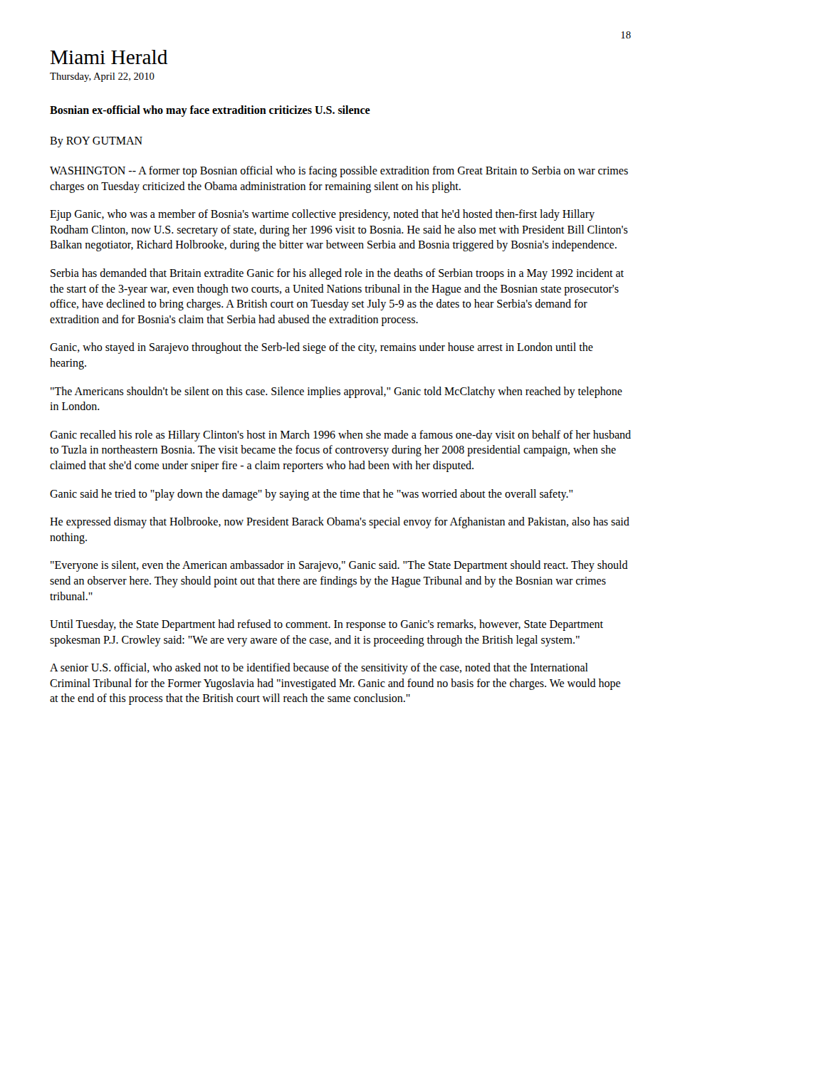18
Miami Herald
Thursday, April 22, 2010
Bosnian ex-official who may face extradition criticizes U.S. silence
By ROY GUTMAN
WASHINGTON -- A former top Bosnian official who is facing possible extradition from Great Britain to Serbia on war crimes charges on Tuesday criticized the Obama administration for remaining silent on his plight.
Ejup Ganic, who was a member of Bosnia's wartime collective presidency, noted that he'd hosted then-first lady Hillary Rodham Clinton, now U.S. secretary of state, during her 1996 visit to Bosnia. He said he also met with President Bill Clinton's Balkan negotiator, Richard Holbrooke, during the bitter war between Serbia and Bosnia triggered by Bosnia's independence.
Serbia has demanded that Britain extradite Ganic for his alleged role in the deaths of Serbian troops in a May 1992 incident at the start of the 3-year war, even though two courts, a United Nations tribunal in the Hague and the Bosnian state prosecutor's office, have declined to bring charges. A British court on Tuesday set July 5-9 as the dates to hear Serbia's demand for extradition and for Bosnia's claim that Serbia had abused the extradition process.
Ganic, who stayed in Sarajevo throughout the Serb-led siege of the city, remains under house arrest in London until the hearing.
"The Americans shouldn't be silent on this case. Silence implies approval," Ganic told McClatchy when reached by telephone in London.
Ganic recalled his role as Hillary Clinton's host in March 1996 when she made a famous one-day visit on behalf of her husband to Tuzla in northeastern Bosnia. The visit became the focus of controversy during her 2008 presidential campaign, when she claimed that she'd come under sniper fire - a claim reporters who had been with her disputed.
Ganic said he tried to "play down the damage" by saying at the time that he "was worried about the overall safety."
He expressed dismay that Holbrooke, now President Barack Obama's special envoy for Afghanistan and Pakistan, also has said nothing.
"Everyone is silent, even the American ambassador in Sarajevo," Ganic said. "The State Department should react. They should send an observer here. They should point out that there are findings by the Hague Tribunal and by the Bosnian war crimes tribunal."
Until Tuesday, the State Department had refused to comment. In response to Ganic's remarks, however, State Department spokesman P.J. Crowley said: "We are very aware of the case, and it is proceeding through the British legal system."
A senior U.S. official, who asked not to be identified because of the sensitivity of the case, noted that the International Criminal Tribunal for the Former Yugoslavia had "investigated Mr. Ganic and found no basis for the charges. We would hope at the end of this process that the British court will reach the same conclusion."